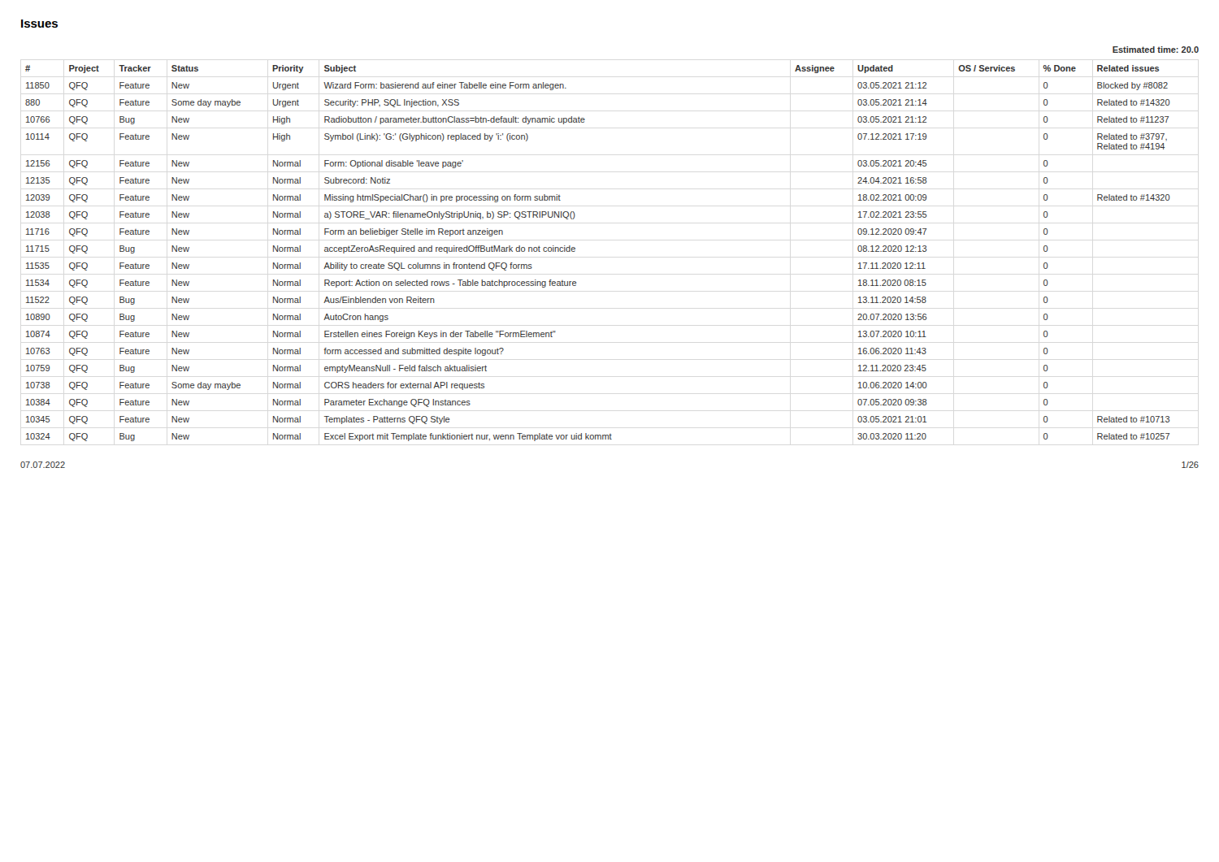Issues
Estimated time: 20.0
| # | Project | Tracker | Status | Priority | Subject | Assignee | Updated | OS / Services | % Done | Related issues |
| --- | --- | --- | --- | --- | --- | --- | --- | --- | --- | --- |
| 11850 | QFQ | Feature | New | Urgent | Wizard Form: basierend auf einer Tabelle eine Form anlegen. | | 03.05.2021 21:12 | | 0 | Blocked by #8082 |
| 880 | QFQ | Feature | Some day maybe | Urgent | Security: PHP, SQL Injection, XSS | | 03.05.2021 21:14 | | 0 | Related to #14320 |
| 10766 | QFQ | Bug | New | High | Radiobutton / parameter.buttonClass=btn-default: dynamic update | | 03.05.2021 21:12 | | 0 | Related to #11237 |
| 10114 | QFQ | Feature | New | High | Symbol (Link): 'G:' (Glyphicon) replaced by 'i:' (icon) | | 07.12.2021 17:19 | | 0 | Related to #3797, Related to #4194 |
| 12156 | QFQ | Feature | New | Normal | Form: Optional disable 'leave page' | | 03.05.2021 20:45 | | 0 | |
| 12135 | QFQ | Feature | New | Normal | Subrecord: Notiz | | 24.04.2021 16:58 | | 0 | |
| 12039 | QFQ | Feature | New | Normal | Missing htmlSpecialChar() in pre processing on form submit | | 18.02.2021 00:09 | | 0 | Related to #14320 |
| 12038 | QFQ | Feature | New | Normal | a) STORE_VAR: filenameOnlyStripUniq, b) SP: QSTRIPUNIQ() | | 17.02.2021 23:55 | | 0 | |
| 11716 | QFQ | Feature | New | Normal | Form an beliebiger Stelle im Report anzeigen | | 09.12.2020 09:47 | | 0 | |
| 11715 | QFQ | Bug | New | Normal | acceptZeroAsRequired and requiredOffButMark do not coincide | | 08.12.2020 12:13 | | 0 | |
| 11535 | QFQ | Feature | New | Normal | Ability to create SQL columns in frontend QFQ forms | | 17.11.2020 12:11 | | 0 | |
| 11534 | QFQ | Feature | New | Normal | Report: Action on selected rows - Table batchprocessing feature | | 18.11.2020 08:15 | | 0 | |
| 11522 | QFQ | Bug | New | Normal | Aus/Einblenden von Reitern | | 13.11.2020 14:58 | | 0 | |
| 10890 | QFQ | Bug | New | Normal | AutoCron hangs | | 20.07.2020 13:56 | | 0 | |
| 10874 | QFQ | Feature | New | Normal | Erstellen eines Foreign Keys in der Tabelle "FormElement" | | 13.07.2020 10:11 | | 0 | |
| 10763 | QFQ | Feature | New | Normal | form accessed and submitted despite logout? | | 16.06.2020 11:43 | | 0 | |
| 10759 | QFQ | Bug | New | Normal | emptyMeansNull - Feld falsch aktualisiert | | 12.11.2020 23:45 | | 0 | |
| 10738 | QFQ | Feature | Some day maybe | Normal | CORS headers for external API requests | | 10.06.2020 14:00 | | 0 | |
| 10384 | QFQ | Feature | New | Normal | Parameter Exchange QFQ Instances | | 07.05.2020 09:38 | | 0 | |
| 10345 | QFQ | Feature | New | Normal | Templates - Patterns QFQ Style | | 03.05.2021 21:01 | | 0 | Related to #10713 |
| 10324 | QFQ | Bug | New | Normal | Excel Export mit Template funktioniert nur, wenn Template vor uid kommt | | 30.03.2020 11:20 | | 0 | Related to #10257 |
07.07.2022 1/26